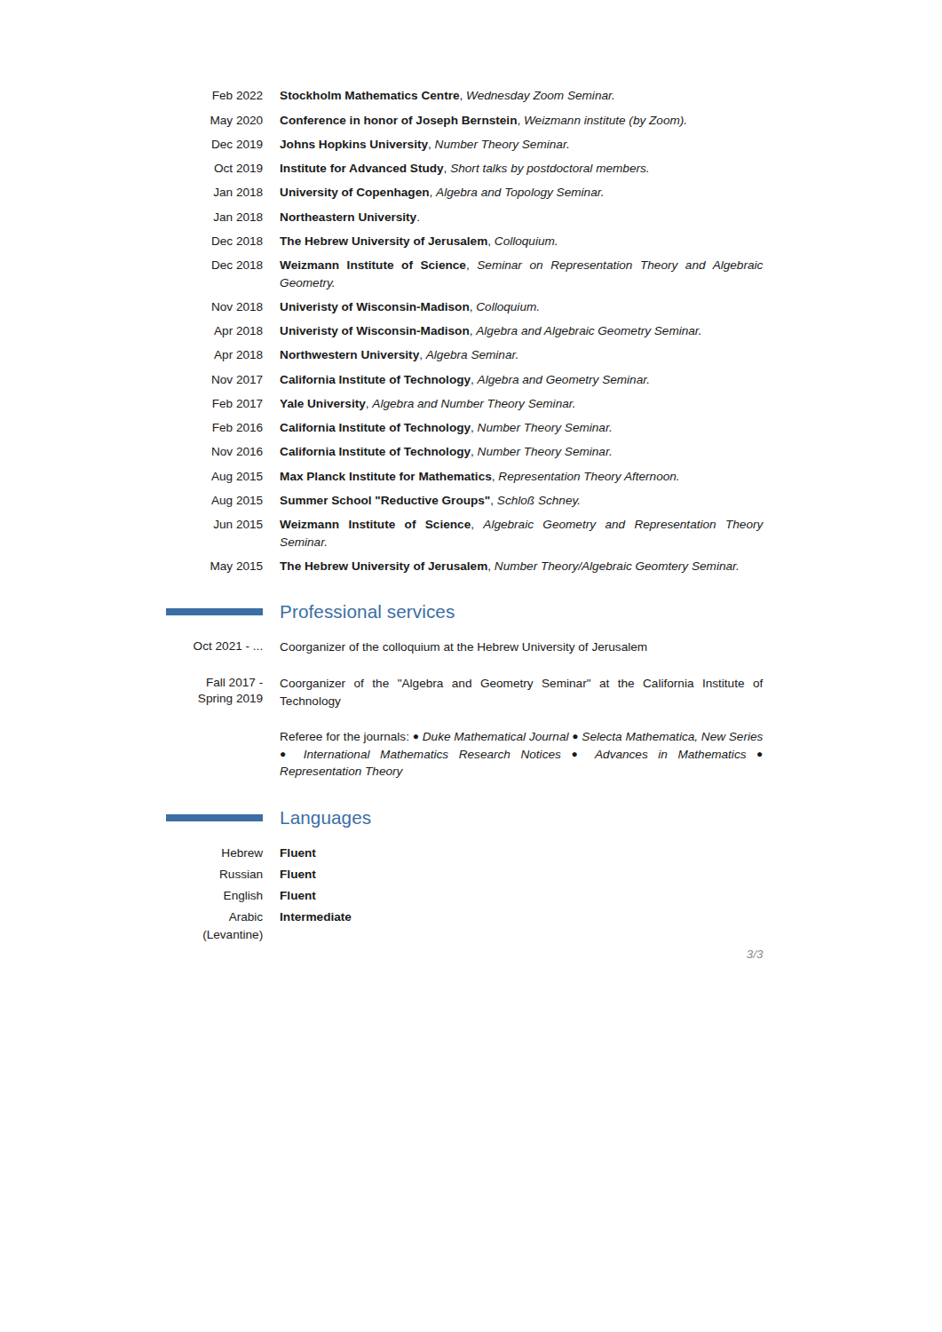Feb 2022
Stockholm Mathematics Centre, Wednesday Zoom Seminar.
May 2020
Conference in honor of Joseph Bernstein, Weizmann institute (by Zoom).
Dec 2019
Johns Hopkins University, Number Theory Seminar.
Oct 2019
Institute for Advanced Study, Short talks by postdoctoral members.
Jan 2018
University of Copenhagen, Algebra and Topology Seminar.
Jan 2018
Northeastern University.
Dec 2018
The Hebrew University of Jerusalem, Colloquium.
Dec 2018
Weizmann Institute of Science, Seminar on Representation Theory and Algebraic Geometry.
Nov 2018
Univeristy of Wisconsin-Madison, Colloquium.
Apr 2018
Univeristy of Wisconsin-Madison, Algebra and Algebraic Geometry Seminar.
Apr 2018
Northwestern University, Algebra Seminar.
Nov 2017
California Institute of Technology, Algebra and Geometry Seminar.
Feb 2017
Yale University, Algebra and Number Theory Seminar.
Feb 2016
California Institute of Technology, Number Theory Seminar.
Nov 2016
California Institute of Technology, Number Theory Seminar.
Aug 2015
Max Planck Institute for Mathematics, Representation Theory Afternoon.
Aug 2015
Summer School "Reductive Groups", Schloß Schney.
Jun 2015
Weizmann Institute of Science, Algebraic Geometry and Representation Theory Seminar.
May 2015
The Hebrew University of Jerusalem, Number Theory/Algebraic Geomtery Seminar.
Professional services
Oct 2021 - ...
Coorganizer of the colloquium at the Hebrew University of Jerusalem
Fall 2017 -
Spring 2019
Coorganizer of the "Algebra and Geometry Seminar" at the California Institute of Technology
Referee for the journals: ● Duke Mathematical Journal ● Selecta Mathematica, New Series ● International Mathematics Research Notices ● Advances in Mathematics ● Representation Theory
Languages
Hebrew
Fluent
Russian
Fluent
English
Fluent
Arabic
(Levantine)
Intermediate
3/3